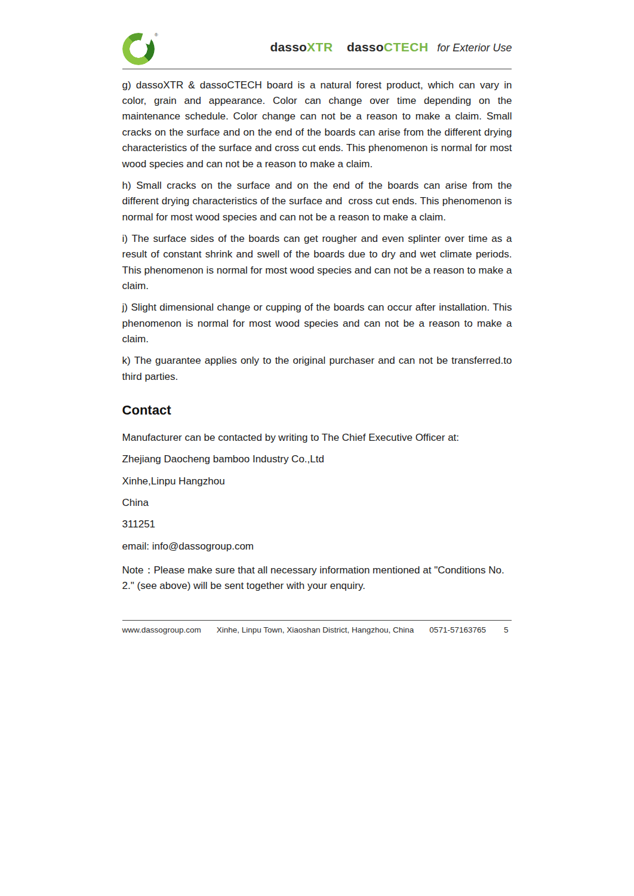®
dasso XTR dasso CTECH for Exterior Use
g) dassoXTR & dassoCTECH board is a natural forest product, which can vary in color, grain and appearance. Color can change over time depending on the maintenance schedule. Color change can not be a reason to make a claim. Small cracks on the surface and on the end of the boards can arise from the different drying characteristics of the surface and cross cut ends. This phenomenon is normal for most wood species and can not be a reason to make a claim.
h) Small cracks on the surface and on the end of the boards can arise from the different drying characteristics of the surface and cross cut ends. This phenomenon is normal for most wood species and can not be a reason to make a claim.
i) The surface sides of the boards can get rougher and even splinter over time as a result of constant shrink and swell of the boards due to dry and wet climate periods. This phenomenon is normal for most wood species and can not be a reason to make a claim.
j) Slight dimensional change or cupping of the boards can occur after installation. This phenomenon is normal for most wood species and can not be a reason to make a claim.
k) The guarantee applies only to the original purchaser and can not be transferred.to third parties.
Contact
Manufacturer can be contacted by writing to The Chief Executive Officer at:
Zhejiang Daocheng bamboo Industry Co.,Ltd
Xinhe,Linpu Hangzhou
China
311251
email: info@dassogroup.com
Note：Please make sure that all necessary information mentioned at "Conditions No. 2." (see above) will be sent together with your enquiry.
www.dassogroup.com Xinhe, Linpu Town, Xiaoshan District, Hangzhou, China 0571-57163765 5